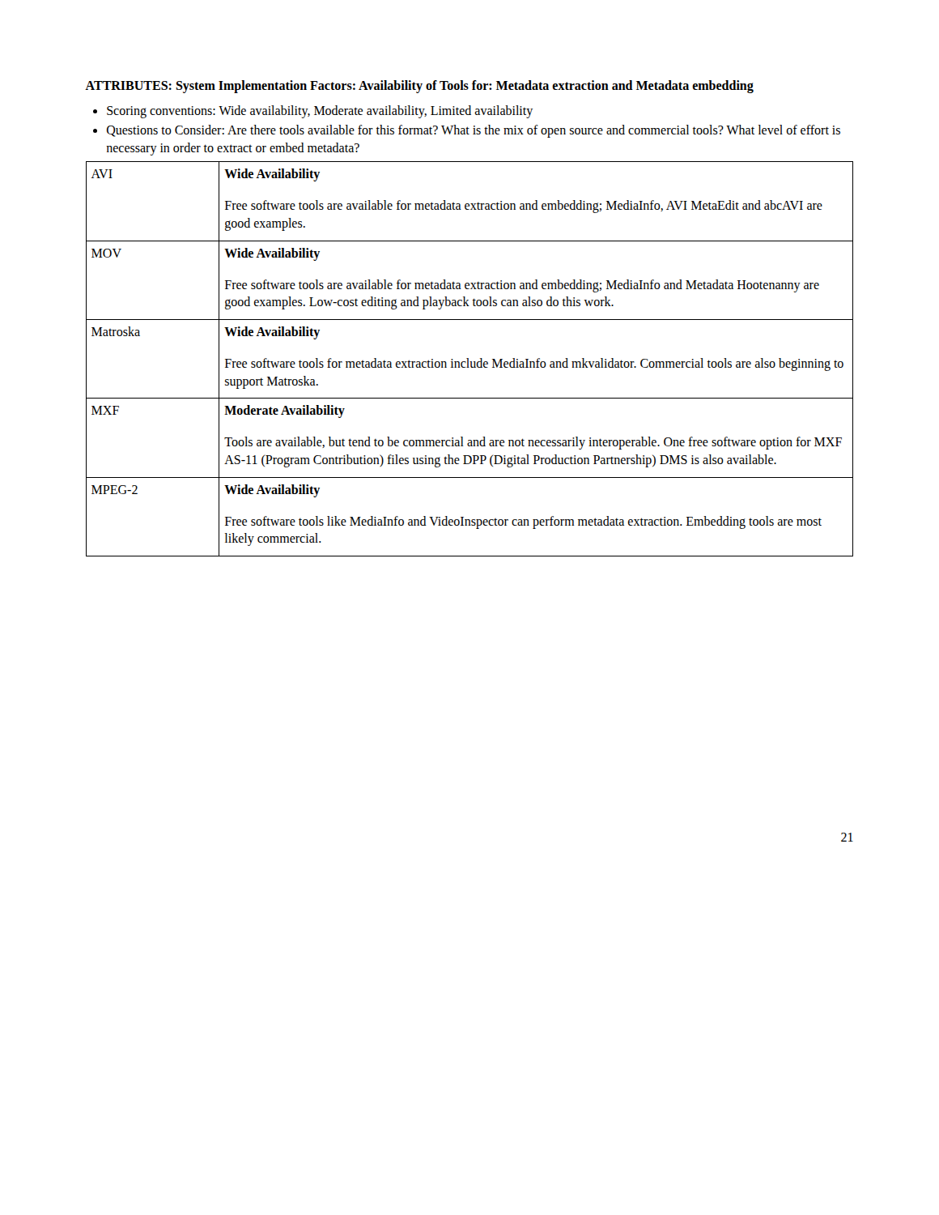ATTRIBUTES: System Implementation Factors: Availability of Tools for: Metadata extraction and Metadata embedding
Scoring conventions: Wide availability, Moderate availability, Limited availability
Questions to Consider: Are there tools available for this format? What is the mix of open source and commercial tools? What level of effort is necessary in order to extract or embed metadata?
| AVI | Wide Availability Free software tools are available for metadata extraction and embedding; MediaInfo, AVI MetaEdit and abcAVI are good examples. |
| MOV | Wide Availability Free software tools are available for metadata extraction and embedding; MediaInfo and Metadata Hootenanny are good examples. Low-cost editing and playback tools can also do this work. |
| Matroska | Wide Availability Free software tools for metadata extraction include MediaInfo and mkvalidator. Commercial tools are also beginning to support Matroska. |
| MXF | Moderate Availability Tools are available, but tend to be commercial and are not necessarily interoperable. One free software option for MXF AS-11 (Program Contribution) files using the DPP (Digital Production Partnership) DMS is also available. |
| MPEG-2 | Wide Availability Free software tools like MediaInfo and VideoInspector can perform metadata extraction. Embedding tools are most likely commercial. |
21